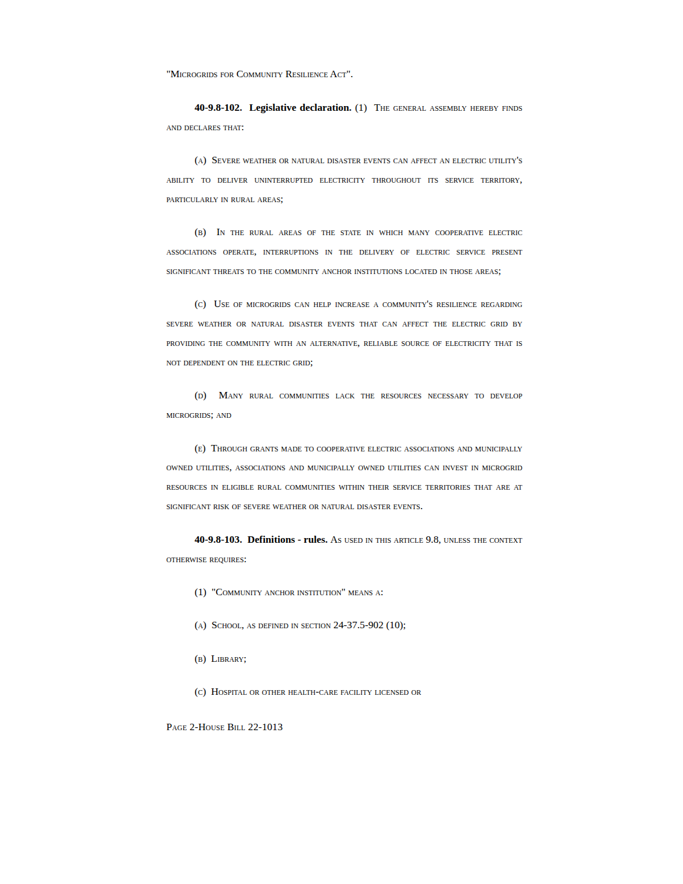"Microgrids for Community Resilience Act".
40-9.8-102. Legislative declaration. (1) The general assembly hereby finds and declares that:
(a) Severe weather or natural disaster events can affect an electric utility's ability to deliver uninterrupted electricity throughout its service territory, particularly in rural areas;
(b) In the rural areas of the state in which many cooperative electric associations operate, interruptions in the delivery of electric service present significant threats to the community anchor institutions located in those areas;
(c) Use of microgrids can help increase a community's resilience regarding severe weather or natural disaster events that can affect the electric grid by providing the community with an alternative, reliable source of electricity that is not dependent on the electric grid;
(d) Many rural communities lack the resources necessary to develop microgrids; and
(e) Through grants made to cooperative electric associations and municipally owned utilities, associations and municipally owned utilities can invest in microgrid resources in eligible rural communities within their service territories that are at significant risk of severe weather or natural disaster events.
40-9.8-103. Definitions - rules. As used in this article 9.8, unless the context otherwise requires:
(1) "Community anchor institution" means a:
(a) School, as defined in section 24-37.5-902 (10);
(b) Library;
(c) Hospital or other health-care facility licensed or
Page 2-House Bill 22-1013